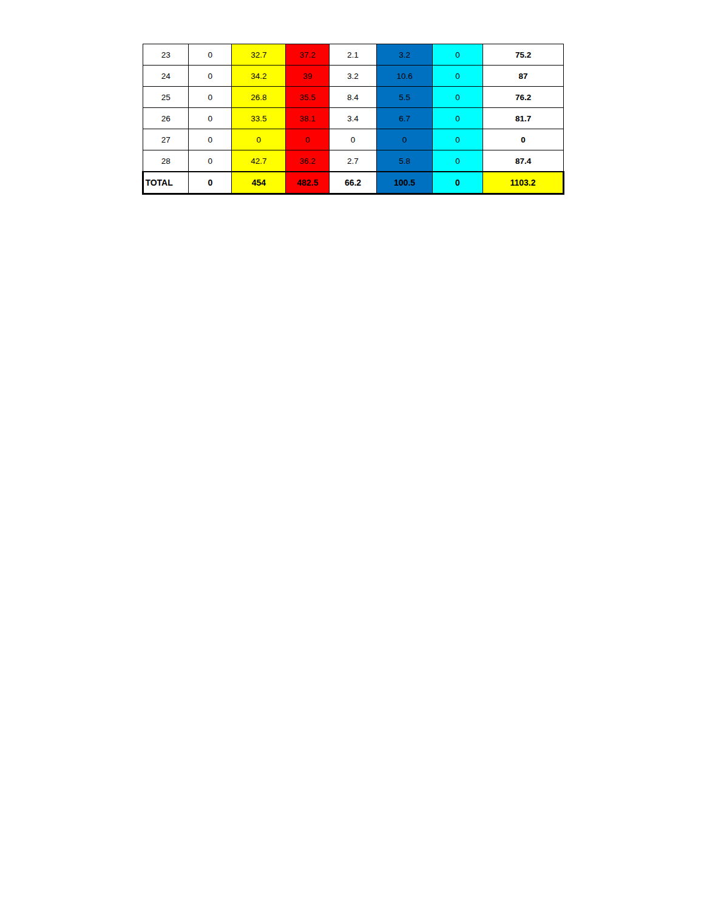| 23 | 0 | 32.7 | 37.2 | 2.1 | 3.2 | 0 | 75.2 |
| 24 | 0 | 34.2 | 39 | 3.2 | 10.6 | 0 | 87 |
| 25 | 0 | 26.8 | 35.5 | 8.4 | 5.5 | 0 | 76.2 |
| 26 | 0 | 33.5 | 38.1 | 3.4 | 6.7 | 0 | 81.7 |
| 27 | 0 | 0 | 0 | 0 | 0 | 0 | 0 |
| 28 | 0 | 42.7 | 36.2 | 2.7 | 5.8 | 0 | 87.4 |
| TOTAL | 0 | 454 | 482.5 | 66.2 | 100.5 | 0 | 1103.2 |